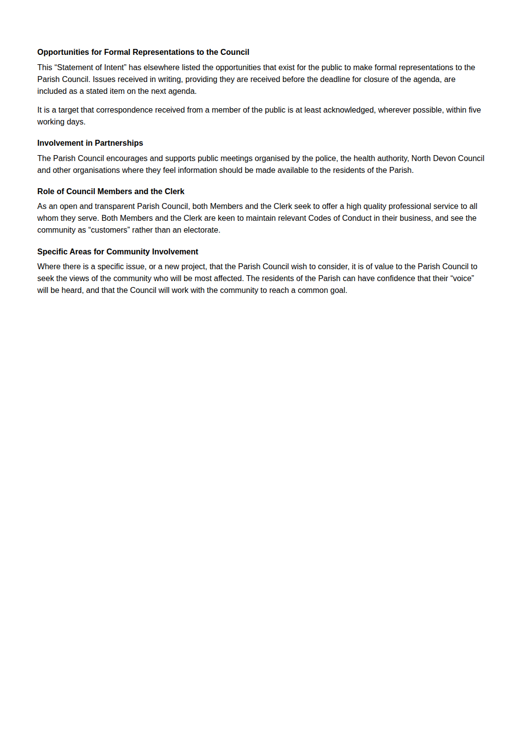Opportunities for Formal Representations to the Council
This “Statement of Intent” has elsewhere listed the opportunities that exist for the public to make formal representations to the Parish Council. Issues received in writing, providing they are received before the deadline for closure of the agenda, are included as a stated item on the next agenda.
It is a target that correspondence received from a member of the public is at least acknowledged, wherever possible, within five working days.
Involvement in Partnerships
The Parish Council encourages and supports public meetings organised by the police, the health authority, North Devon Council and other organisations where they feel information should be made available to the residents of the Parish.
Role of Council Members and the Clerk
As an open and transparent Parish Council, both Members and the Clerk seek to offer a high quality professional service to all whom they serve. Both Members and the Clerk are keen to maintain relevant Codes of Conduct in their business, and see the community as “customers” rather than an electorate.
Specific Areas for Community Involvement
Where there is a specific issue, or a new project, that the Parish Council wish to consider, it is of value to the Parish Council to seek the views of the community who will be most affected. The residents of the Parish can have confidence that their “voice” will be heard, and that the Council will work with the community to reach a common goal.